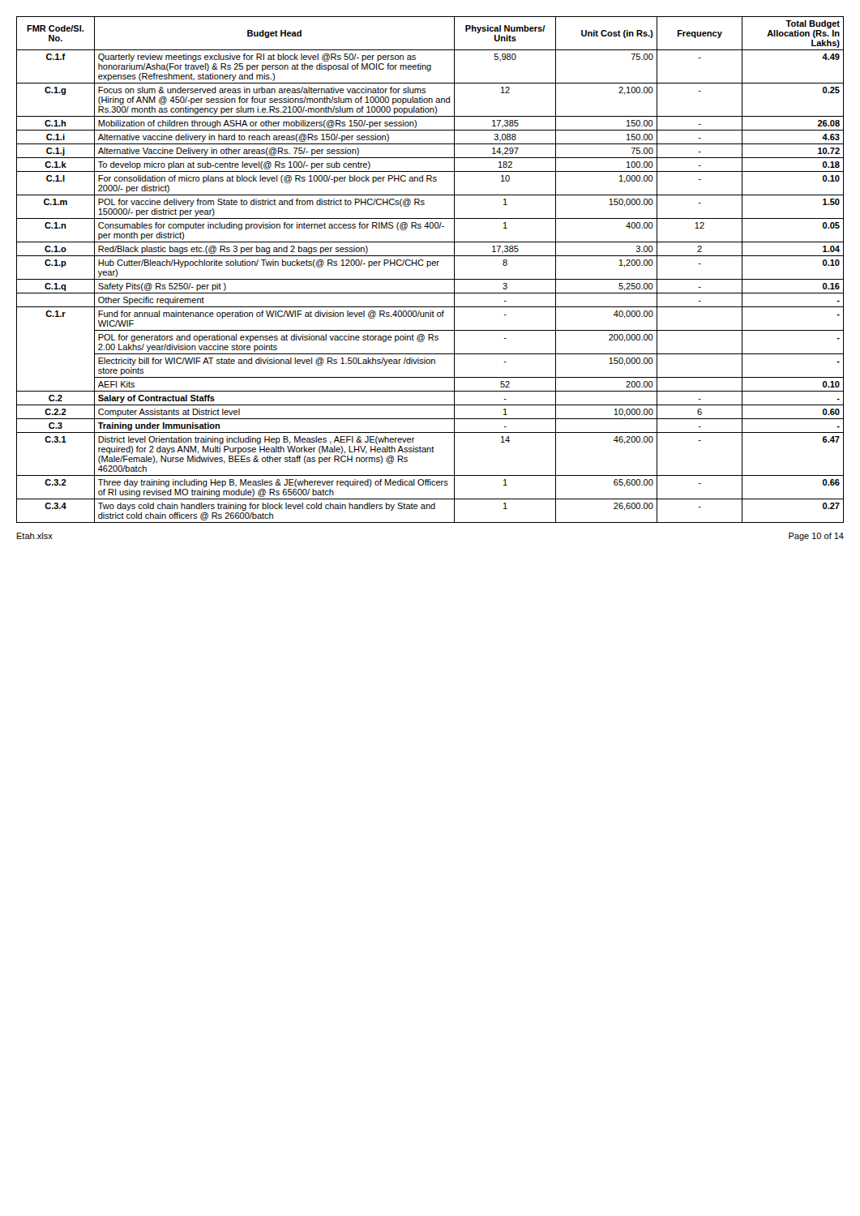| FMR Code/Sl. No. | Budget Head | Physical Numbers/ Units | Unit Cost (in Rs.) | Frequency | Total Budget Allocation (Rs. In Lakhs) |
| --- | --- | --- | --- | --- | --- |
| C.1.f | Quarterly review meetings exclusive for RI at block level @Rs 50/- per person as honorarium/Asha(For travel) & Rs 25 per person at the disposal of MOIC for meeting expenses (Refreshment, stationery and mis.) | 5,980 | 75.00 | - | 4.49 |
| C.1.g | Focus on slum & underserved areas in urban areas/alternative vaccinator for slums (Hiring of ANM @ 450/-per session for four sessions/month/slum of 10000 population and Rs.300/ month as contingency per slum i.e.Rs.2100/-month/slum of 10000 population) | 12 | 2,100.00 | - | 0.25 |
| C.1.h | Mobilization of children through ASHA or other mobilizers(@Rs 150/-per session) | 17,385 | 150.00 | - | 26.08 |
| C.1.i | Alternative vaccine delivery in hard to reach areas(@Rs 150/-per session) | 3,088 | 150.00 | - | 4.63 |
| C.1.j | Alternative Vaccine Delivery in other areas(@Rs. 75/- per session) | 14,297 | 75.00 | - | 10.72 |
| C.1.k | To develop micro plan at sub-centre level(@ Rs 100/- per sub centre) | 182 | 100.00 | - | 0.18 |
| C.1.l | For consolidation of micro plans at block level (@ Rs 1000/-per block per PHC and Rs 2000/- per district) | 10 | 1,000.00 | - | 0.10 |
| C.1.m | POL for vaccine delivery from State to district and from district to PHC/CHCs(@ Rs 150000/- per district per year) | 1 | 150,000.00 | - | 1.50 |
| C.1.n | Consumables for computer including provision for internet access for RIMS (@ Rs 400/- per month per district) | 1 | 400.00 | 12 | 0.05 |
| C.1.o | Red/Black plastic bags etc.(@ Rs 3 per bag and 2 bags per session) | 17,385 | 3.00 | 2 | 1.04 |
| C.1.p | Hub Cutter/Bleach/Hypochlorite solution/ Twin buckets(@ Rs 1200/- per PHC/CHC per year) | 8 | 1,200.00 | - | 0.10 |
| C.1.q | Safety Pits(@ Rs 5250/- per pit ) | 3 | 5,250.00 | - | 0.16 |
| | Other Specific requirement | - | | - | - |
| C.1.r | Fund for annual maintenance operation of WIC/WIF at division level @ Rs.40000/unit of WIC/WIF | - | 40,000.00 | | - |
| POL for generators and operational expenses at divisional vaccine storage point @ Rs 2.00 Lakhs/ year/division vaccine store points | - | 200,000.00 | | - |
| Electricity bill for WIC/WIF AT state and divisional level @ Rs 1.50Lakhs/year /division store points | - | 150,000.00 | | - |
| AEFI Kits | 52 | 200.00 | | 0.10 |
| C.2 | Salary of Contractual Staffs | - | | - | - |
| C.2.2 | Computer Assistants at District level | 1 | 10,000.00 | 6 | 0.60 |
| C.3 | Training under Immunisation | - | | - | - |
| C.3.1 | District level Orientation training including Hep B, Measles , AEFI & JE(wherever required) for 2 days ANM, Multi Purpose Health Worker (Male), LHV, Health Assistant (Male/Female), Nurse Midwives, BEEs & other staff (as per RCH norms) @ Rs 46200/batch | 14 | 46,200.00 | - | 6.47 |
| C.3.2 | Three day training including Hep B, Measles & JE(wherever required) of Medical Officers of RI using revised MO training module) @ Rs 65600/ batch | 1 | 65,600.00 | - | 0.66 |
| C.3.4 | Two days cold chain handlers training for block level cold chain handlers by State and district cold chain officers @ Rs 26600/batch | 1 | 26,600.00 | - | 0.27 |
Etah.xlsx Page 10 of 14